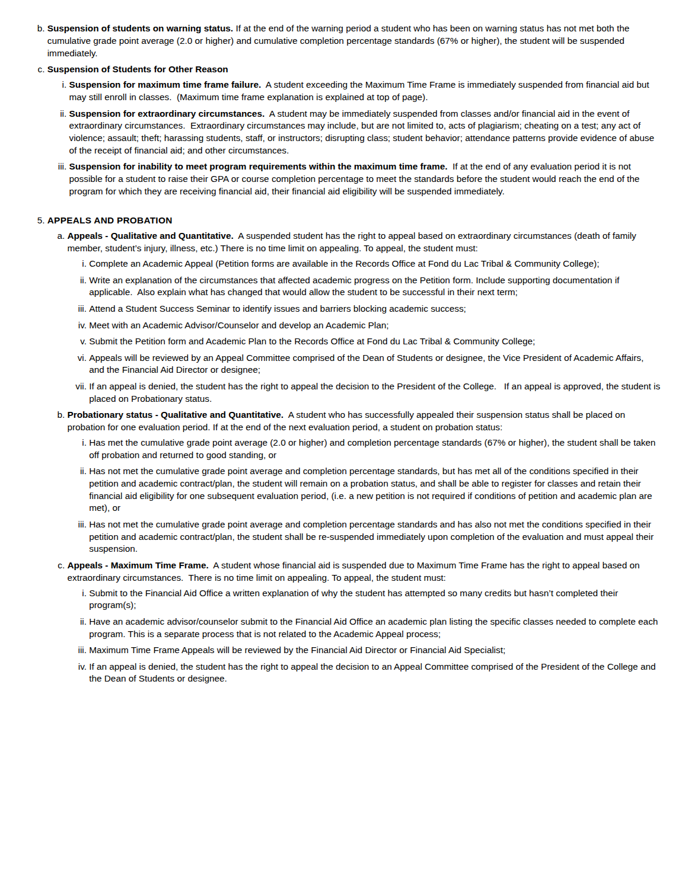Suspension of students on warning status. If at the end of the warning period a student who has been on warning status has not met both the cumulative grade point average (2.0 or higher) and cumulative completion percentage standards (67% or higher), the student will be suspended immediately.
Suspension of Students for Other Reason
Suspension for maximum time frame failure. A student exceeding the Maximum Time Frame is immediately suspended from financial aid but may still enroll in classes. (Maximum time frame explanation is explained at top of page).
Suspension for extraordinary circumstances. A student may be immediately suspended from classes and/or financial aid in the event of extraordinary circumstances. Extraordinary circumstances may include, but are not limited to, acts of plagiarism; cheating on a test; any act of violence; assault; theft; harassing students, staff, or instructors; disrupting class; student behavior; attendance patterns provide evidence of abuse of the receipt of financial aid; and other circumstances.
Suspension for inability to meet program requirements within the maximum time frame. If at the end of any evaluation period it is not possible for a student to raise their GPA or course completion percentage to meet the standards before the student would reach the end of the program for which they are receiving financial aid, their financial aid eligibility will be suspended immediately.
APPEALS AND PROBATION
Appeals - Qualitative and Quantitative. A suspended student has the right to appeal based on extraordinary circumstances (death of family member, student’s injury, illness, etc.) There is no time limit on appealing. To appeal, the student must:
Complete an Academic Appeal (Petition forms are available in the Records Office at Fond du Lac Tribal & Community College);
Write an explanation of the circumstances that affected academic progress on the Petition form. Include supporting documentation if applicable. Also explain what has changed that would allow the student to be successful in their next term;
Attend a Student Success Seminar to identify issues and barriers blocking academic success;
Meet with an Academic Advisor/Counselor and develop an Academic Plan;
Submit the Petition form and Academic Plan to the Records Office at Fond du Lac Tribal & Community College;
Appeals will be reviewed by an Appeal Committee comprised of the Dean of Students or designee, the Vice President of Academic Affairs, and the Financial Aid Director or designee;
If an appeal is denied, the student has the right to appeal the decision to the President of the College. If an appeal is approved, the student is placed on Probationary status.
Probationary status - Qualitative and Quantitative. A student who has successfully appealed their suspension status shall be placed on probation for one evaluation period. If at the end of the next evaluation period, a student on probation status:
Has met the cumulative grade point average (2.0 or higher) and completion percentage standards (67% or higher), the student shall be taken off probation and returned to good standing, or
Has not met the cumulative grade point average and completion percentage standards, but has met all of the conditions specified in their petition and academic contract/plan, the student will remain on a probation status, and shall be able to register for classes and retain their financial aid eligibility for one subsequent evaluation period, (i.e. a new petition is not required if conditions of petition and academic plan are met), or
Has not met the cumulative grade point average and completion percentage standards and has also not met the conditions specified in their petition and academic contract/plan, the student shall be re-suspended immediately upon completion of the evaluation and must appeal their suspension.
Appeals - Maximum Time Frame. A student whose financial aid is suspended due to Maximum Time Frame has the right to appeal based on extraordinary circumstances. There is no time limit on appealing. To appeal, the student must:
Submit to the Financial Aid Office a written explanation of why the student has attempted so many credits but hasn’t completed their program(s);
Have an academic advisor/counselor submit to the Financial Aid Office an academic plan listing the specific classes needed to complete each program. This is a separate process that is not related to the Academic Appeal process;
Maximum Time Frame Appeals will be reviewed by the Financial Aid Director or Financial Aid Specialist;
If an appeal is denied, the student has the right to appeal the decision to an Appeal Committee comprised of the President of the College and the Dean of Students or designee.